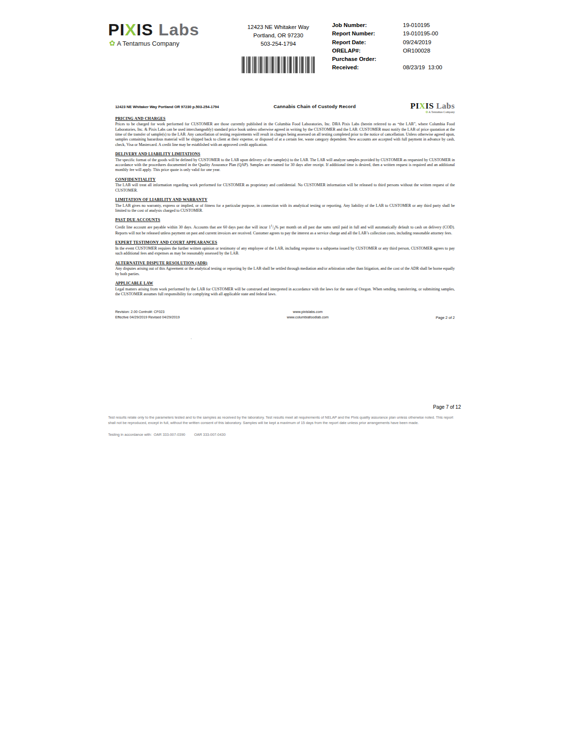PI XIS Labs
✿A Tentamus Company
12423 NE Whitaker Way
Portland, OR 97230
503-254-1794
Job Number: 19-010195
Report Number: 19-010195-00
Report Date: 09/24/2019
ORELAP#: OR100028
Purchase Order:
Received: 08/23/19 13:00
12423 NE Whitaker Way Portland OR 97230 p.503-254-1794
Cannabis Chain of Custody Record
PIXIS Labs
✿ A Tentamus Company
PRICING AND CHARGES
Prices to be charged for work performed for CUSTOMER are those currently published in the Columbia Food Laboratories, Inc. DBA Pixis Labs (herein referred to as “the LAB”, where Columbia Food Laboratories, Inc. & Pixis Labs can be used interchangeably) standard price book unless otherwise agreed in writing by the CUSTOMER and the LAB. CUSTOMER must notify the LAB of price quotation at the time of the transfer of sample(s) to the LAB. Any cancellation of testing requirements will result in charges being assessed on all testing completed prior to the notice of cancellation. Unless otherwise agreed upon, samples containing hazardous material will be shipped back to client at their expense, or disposed of at a certain fee, waste category dependent. New accounts are accepted with full payment in advance by cash, check, Visa or Mastercard. A credit line may be established with an approved credit application.
·
DELIVERY AND LIABILITY LIMITATIONS
The specific format of the goods will be defined by CUSTOMER to the LAB upon delivery of the sample(s) to the LAB. The LAB will analyze samples provided by CUSTOMER as requested by CUSTOMER in accordance with the procedures documented in the Quality Assurance Plan (QAP). Samples are retained for 30 days after receipt. If additional time is desired, then a written request is required and an additional monthly fee will apply. This price quote is only valid for one year.
.
CONFIDENTIALITY
The LAB will treat all information regarding work performed for CUSTOMER as proprietary and confidential. No CUSTOMER information will be released to third persons without the written request of the CUSTOMER.
LIMITATION OF LIABILITY AND WARRANTY
The LAB gives no warranty, express or implied, or of fitness for a particular purpose, in connection with its analytical testing or reporting. Any liability of the LAB to CUSTOMER or any third party shall be limited to the cost of analysis charged to CUSTOMER.
PAST DUE ACCOUNTS
Credit line account are payable within 30 days. Accounts that are 60 days past due will incur 11/2% per month on all past due sums until paid in full and will automatically default to cash on delivery (COD). Reports will not be released unless payment on past and current invoices are received. Customer agrees to pay the interest as a service charge and all the LAB’s collection costs, including reasonable attorney fees.
EXPERT TESTIMONY AND COURT APPEARANCES
In the event CUSTOMER requires the further written opinion or testimony of any employee of the LAB, including response to a subpoena issued by CUSTOMER or any third person, CUSTOMER agrees to pay such additional fees and expenses as may be reasonably assessed by the LAB.
ALTERNATIVE DISPUTE RESOLUTION (ADR)
Any disputes arising out of this Agreement or the analytical testing or reporting by the LAB shall be settled through mediation and/or arbitration rather than litigation, and the cost of the ADR shall be borne equally by both parties.
APPLICABLE LAW
Legal matters arising from work performed by the LAB for CUSTOMER will be construed and interpreted in accordance with the laws for the state of Oregon. When sending, transferring, or submitting samples, the CUSTOMER assumes full responsibility for complying with all applicable state and federal laws.
Revision: 2.00 Control#: CF023
Effective 04/29/2019 Revised 04/29/2019
www.pixislabs.com
www.columbiafoodlab.com
Page 2 of 2
.
Page 7 of 12
Test results relate only to the parameters tested and to the samples as received by the laboratory. Test results meet all requirements of NELAP and the Pixis quality assurance plan unless otherwise noted. This report shall not be reproduced, except in full, without the written consent of this laboratory. Samples will be kept a maximum of 15 days from the report date unless prior arrangements have been made.
Testing in accordance with: OAR 333-007-0390 OAR 333-007-0430